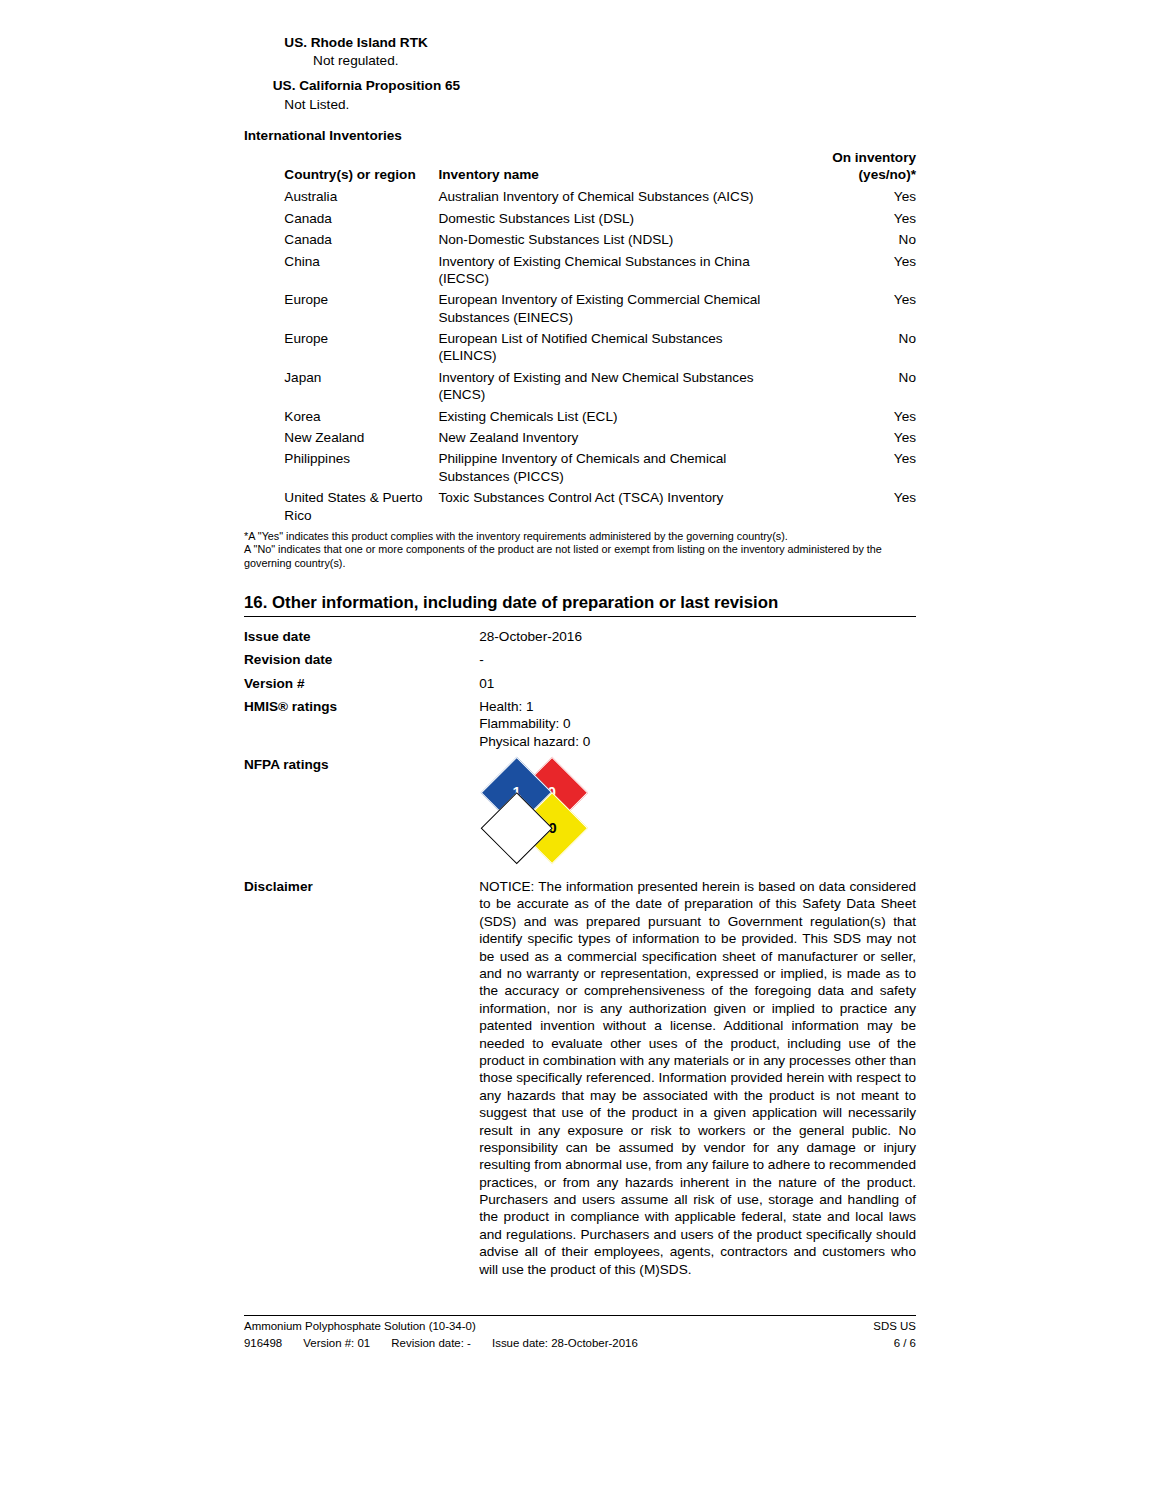US. Rhode Island RTK
Not regulated.
US. California Proposition 65
Not Listed.
International Inventories
| Country(s) or region | Inventory name | On inventory (yes/no)* |
| --- | --- | --- |
| Australia | Australian Inventory of Chemical Substances (AICS) | Yes |
| Canada | Domestic Substances List (DSL) | Yes |
| Canada | Non-Domestic Substances List (NDSL) | No |
| China | Inventory of Existing Chemical Substances in China (IECSC) | Yes |
| Europe | European Inventory of Existing Commercial Chemical Substances (EINECS) | Yes |
| Europe | European List of Notified Chemical Substances (ELINCS) | No |
| Japan | Inventory of Existing and New Chemical Substances (ENCS) | No |
| Korea | Existing Chemicals List (ECL) | Yes |
| New Zealand | New Zealand Inventory | Yes |
| Philippines | Philippine Inventory of Chemicals and Chemical Substances (PICCS) | Yes |
| United States & Puerto Rico | Toxic Substances Control Act (TSCA) Inventory | Yes |
*A "Yes" indicates this product complies with the inventory requirements administered by the governing country(s).
A "No" indicates that one or more components of the product are not listed or exempt from listing on the inventory administered by the governing country(s).
16. Other information, including date of preparation or last revision
| Issue date | 28-October-2016 |
| Revision date | - |
| Version # | 01 |
| HMIS® ratings | Health: 1 Flammability: 0 Physical hazard: 0 |
| NFPA ratings | 0 1 0 |
| Disclaimer | NOTICE: The information presented herein is based on data considered to be accurate as of the date of preparation of this Safety Data Sheet (SDS) and was prepared pursuant to Government regulation(s) that identify specific types of information to be provided. This SDS may not be used as a commercial specification sheet of manufacturer or seller, and no warranty or representation, expressed or implied, is made as to the accuracy or comprehensiveness of the foregoing data and safety information, nor is any authorization given or implied to practice any patented invention without a license. Additional information may be needed to evaluate other uses of the product, including use of the product in combination with any materials or in any processes other than those specifically referenced. Information provided herein with respect to any hazards that may be associated with the product is not meant to suggest that use of the product in a given application will necessarily result in any exposure or risk to workers or the general public. No responsibility can be assumed by vendor for any damage or injury resulting from abnormal use, from any failure to adhere to recommended practices, or from any hazards inherent in the nature of the product. Purchasers and users assume all risk of use, storage and handling of the product in compliance with applicable federal, state and local laws and regulations. Purchasers and users of the product specifically should advise all of their employees, agents, contractors and customers who will use the product of this (M)SDS. |
Ammonium Polyphosphate Solution (10-34-0)
SDS US
916498 Version #: 01 Revision date: - Issue date: 28-October-2016
6 / 6